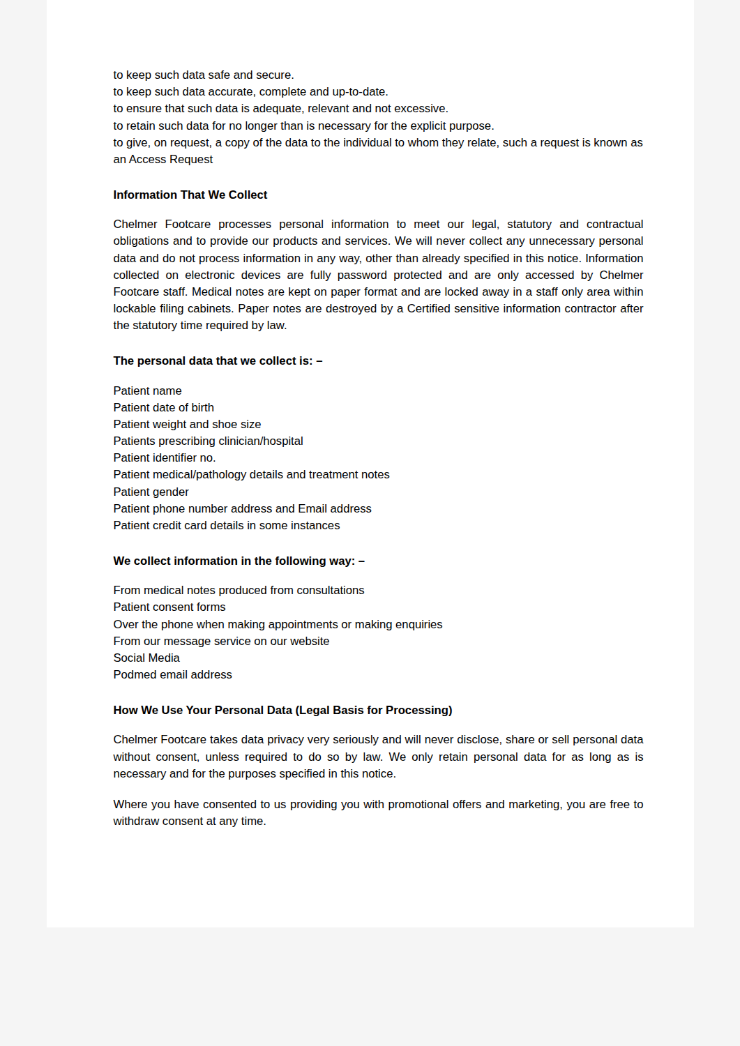to keep such data safe and secure.
to keep such data accurate, complete and up-to-date.
to ensure that such data is adequate, relevant and not excessive.
to retain such data for no longer than is necessary for the explicit purpose.
to give, on request, a copy of the data to the individual to whom they relate, such a request is known as an Access Request
Information That We Collect
Chelmer Footcare processes personal information to meet our legal, statutory and contractual obligations and to provide our products and services. We will never collect any unnecessary personal data and do not process information in any way, other than already specified in this notice. Information collected on electronic devices are fully password protected and are only accessed by Chelmer Footcare staff. Medical notes are kept on paper format and are locked away in a staff only area within lockable filing cabinets. Paper notes are destroyed by a Certified sensitive information contractor after the statutory time required by law.
The personal data that we collect is: –
Patient name
Patient date of birth
Patient weight and shoe size
Patients prescribing clinician/hospital
Patient identifier no.
Patient medical/pathology details and treatment notes
Patient gender
Patient phone number address and Email address
Patient credit card details in some instances
We collect information in the following way: –
From medical notes produced from consultations
Patient consent forms
Over the phone when making appointments or making enquiries
From our message service on our website
Social Media
Podmed email address
How We Use Your Personal Data (Legal Basis for Processing)
Chelmer Footcare takes data privacy very seriously and will never disclose, share or sell personal data without consent, unless required to do so by law. We only retain personal data for as long as is necessary and for the purposes specified in this notice.
Where you have consented to us providing you with promotional offers and marketing, you are free to withdraw consent at any time.